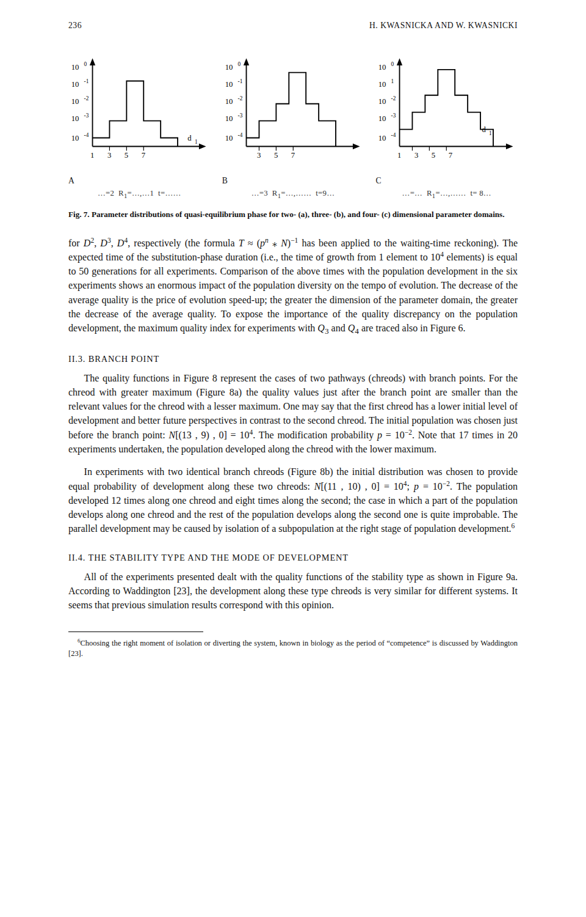236 H. Kwasnicka and W. Kwasnicki
100 10-1 10-2 10-3 10-4 1 3 5 7 d1
A
…=2 R1=…,…1 t=……
100 10-1 10-2 10-3 10-4 3 5 7
B
…=3 R1=…,…… t=9…
100 101 10-2 10-3 10-4 1 3 5 7 d1
C
…=… R1=…,…… t= 8…
Fig. 7. Parameter distributions of quasi-equilibrium phase for two- (a), three- (b), and four- (c) dimensional parameter domains.
for D2, D3, D4, respectively (the formula T ≈ (pn ⁎ N)−1 has been applied to the waiting-time reckoning). The expected time of the substitution-phase duration (i.e., the time of growth from 1 element to 104 elements) is equal to 50 generations for all experiments. Comparison of the above times with the population development in the six experiments shows an enormous impact of the population diversity on the tempo of evolution. The decrease of the average quality is the price of evolution speed-up; the greater the dimension of the parameter domain, the greater the decrease of the average quality. To expose the importance of the quality discrepancy on the population development, the maximum quality index for experiments with Q3 and Q4 are traced also in Figure 6.
II.3. Branch Point
The quality functions in Figure 8 represent the cases of two pathways (chreods) with branch points. For the chreod with greater maximum (Figure 8a) the quality values just after the branch point are smaller than the relevant values for the chreod with a lesser maximum. One may say that the first chreod has a lower initial level of development and better future perspectives in contrast to the second chreod. The initial population was chosen just before the branch point: N[(13 , 9) , 0] = 104. The modification probability p = 10−2. Note that 17 times in 20 experiments undertaken, the population developed along the chreod with the lower maximum.
In experiments with two identical branch chreods (Figure 8b) the initial distribution was chosen to provide equal probability of development along these two chreods: N[(11 , 10) , 0] = 104; p = 10−2. The population developed 12 times along one chreod and eight times along the second; the case in which a part of the population develops along one chreod and the rest of the population develops along the second one is quite improbable. The parallel development may be caused by isolation of a subpopulation at the right stage of population development.6
II.4. The Stability Type and the Mode of Development
All of the experiments presented dealt with the quality functions of the stability type as shown in Figure 9a. According to Waddington [23], the development along these type chreods is very similar for different systems. It seems that previous simulation results correspond with this opinion.
6Choosing the right moment of isolation or diverting the system, known in biology as the period of “competence” is discussed by Waddington [23].